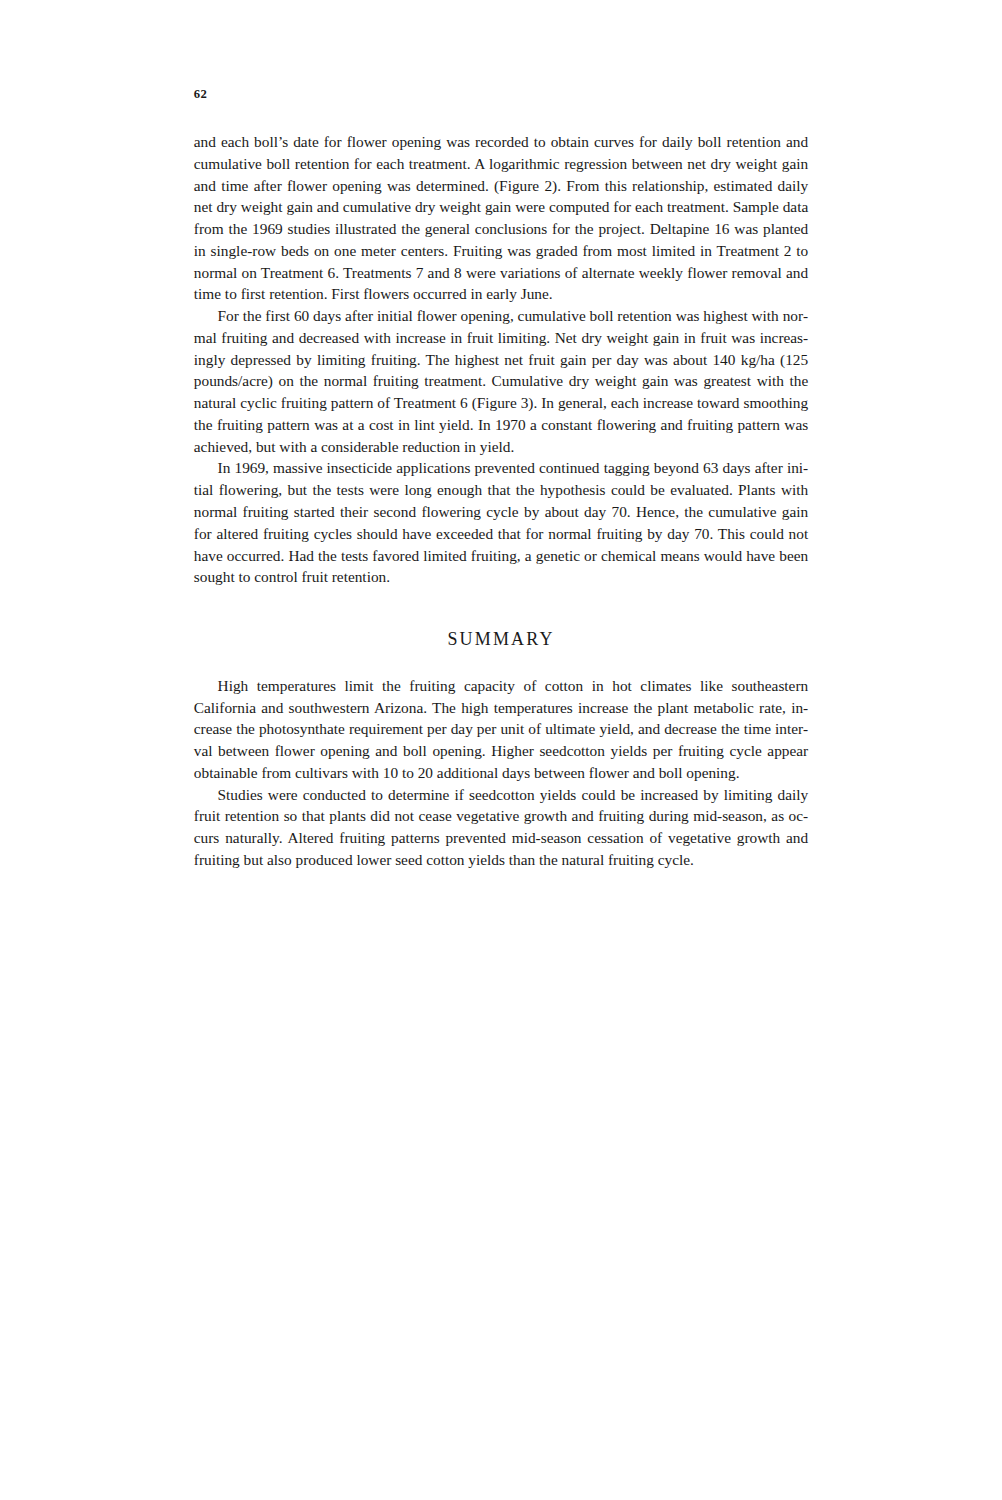62
and each boll’s date for flower opening was recorded to obtain curves for daily boll retention and cumulative boll retention for each treatment. A logarithmic regression between net dry weight gain and time after flower opening was determined. (Figure 2). From this relationship, estimated daily net dry weight gain and cumulative dry weight gain were computed for each treatment. Sample data from the 1969 studies illustrated the general conclusions for the project. Deltapine 16 was planted in single-row beds on one meter centers. Fruiting was graded from most limited in Treatment 2 to normal on Treatment 6. Treatments 7 and 8 were variations of alternate weekly flower removal and time to first retention. First flowers occurred in early June.
For the first 60 days after initial flower opening, cumulative boll retention was highest with normal fruiting and decreased with increase in fruit limiting. Net dry weight gain in fruit was increasingly depressed by limiting fruiting. The highest net fruit gain per day was about 140 kg/ha (125 pounds/acre) on the normal fruiting treatment. Cumulative dry weight gain was greatest with the natural cyclic fruiting pattern of Treatment 6 (Figure 3). In general, each increase toward smoothing the fruiting pattern was at a cost in lint yield. In 1970 a constant flowering and fruiting pattern was achieved, but with a considerable reduction in yield.
In 1969, massive insecticide applications prevented continued tagging beyond 63 days after initial flowering, but the tests were long enough that the hypothesis could be evaluated. Plants with normal fruiting started their second flowering cycle by about day 70. Hence, the cumulative gain for altered fruiting cycles should have exceeded that for normal fruiting by day 70. This could not have occurred. Had the tests favored limited fruiting, a genetic or chemical means would have been sought to control fruit retention.
SUMMARY
High temperatures limit the fruiting capacity of cotton in hot climates like southeastern California and southwestern Arizona. The high temperatures increase the plant metabolic rate, increase the photosynthate requirement per day per unit of ultimate yield, and decrease the time interval between flower opening and boll opening. Higher seedcotton yields per fruiting cycle appear obtainable from cultivars with 10 to 20 additional days between flower and boll opening.
Studies were conducted to determine if seedcotton yields could be increased by limiting daily fruit retention so that plants did not cease vegetative growth and fruiting during mid-season, as occurs naturally. Altered fruiting patterns prevented mid-season cessation of vegetative growth and fruiting but also produced lower seed cotton yields than the natural fruiting cycle.